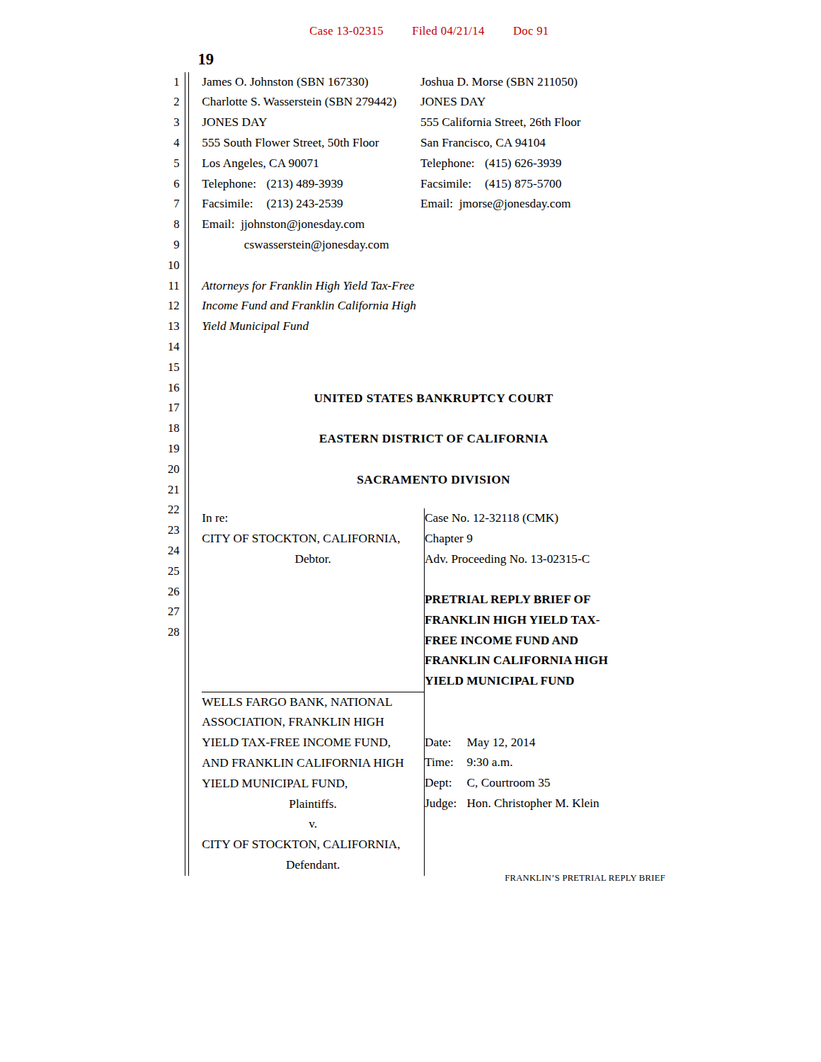Case 13-02315 Filed 04/21/14 Doc 91
19
1
2
3
4
5
6
7
8
9
10
11
12
13
14
15
16
17
18
19
20
21
22
23
24
25
26
27
28
James O. Johnston (SBN 167330)
Charlotte S. Wasserstein (SBN 279442)
JONES DAY
555 South Flower Street, 50th Floor
Los Angeles, CA 90071
Telephone:(213) 489-3939
Facsimile:(213) 243-2539
Email: jjohnston@jonesday.com
cswasserstein@jonesday.com
Joshua D. Morse (SBN 211050)
JONES DAY
555 California Street, 26th Floor
San Francisco, CA 94104
Telephone:(415) 626-3939
Facsimile:(415) 875-5700
Email: jmorse@jonesday.com
Attorneys for Franklin High Yield Tax-Free
Income Fund and Franklin California High
Yield Municipal Fund
UNITED STATES BANKRUPTCY COURT
EASTERN DISTRICT OF CALIFORNIA
SACRAMENTO DIVISION
| In re: CITY OF STOCKTON, CALIFORNIA, Debtor. | Case No. 12-32118 (CMK) Chapter 9 Adv. Proceeding No. 13-02315-C PRETRIAL REPLY BRIEF OF FRANKLIN HIGH YIELD TAX- FREE INCOME FUND AND FRANKLIN CALIFORNIA HIGH YIELD MUNICIPAL FUND |
| WELLS FARGO BANK, NATIONAL ASSOCIATION, FRANKLIN HIGH YIELD TAX-FREE INCOME FUND, AND FRANKLIN CALIFORNIA HIGH YIELD MUNICIPAL FUND, Plaintiffs. v. CITY OF STOCKTON, CALIFORNIA, Defendant. | Date: May 12, 2014 Time: 9:30 a.m. Dept: C, Courtroom 35 Judge: Hon. Christopher M. Klein |
FRANKLIN’S PRETRIAL REPLY BRIEF